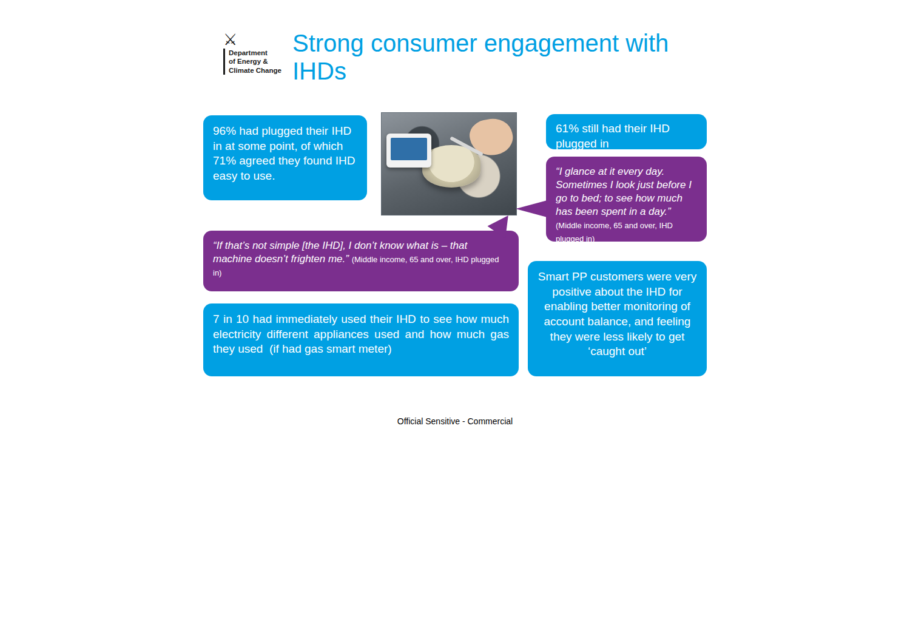⚔ Department
of Energy &
Climate Change
Strong consumer engagement with IHDs
96% had plugged their IHD in at some point, of which 71% agreed they found IHD easy to use.
61% still had their IHD plugged in
“I glance at it every day. Sometimes I look just before I go to bed; to see how much has been spent in a day.” (Middle income, 65 and over, IHD plugged in)
“If that’s not simple [the IHD], I don’t know what is – that machine doesn’t frighten me.” (Middle income, 65 and over, IHD plugged in)
Smart PP customers were very positive about the IHD for enabling better monitoring of account balance, and feeling they were less likely to get ‘caught out’
7 in 10 had immediately used their IHD to see how much electricity different appliances used and how much gas they used (if had gas smart meter)
Official Sensitive - Commercial